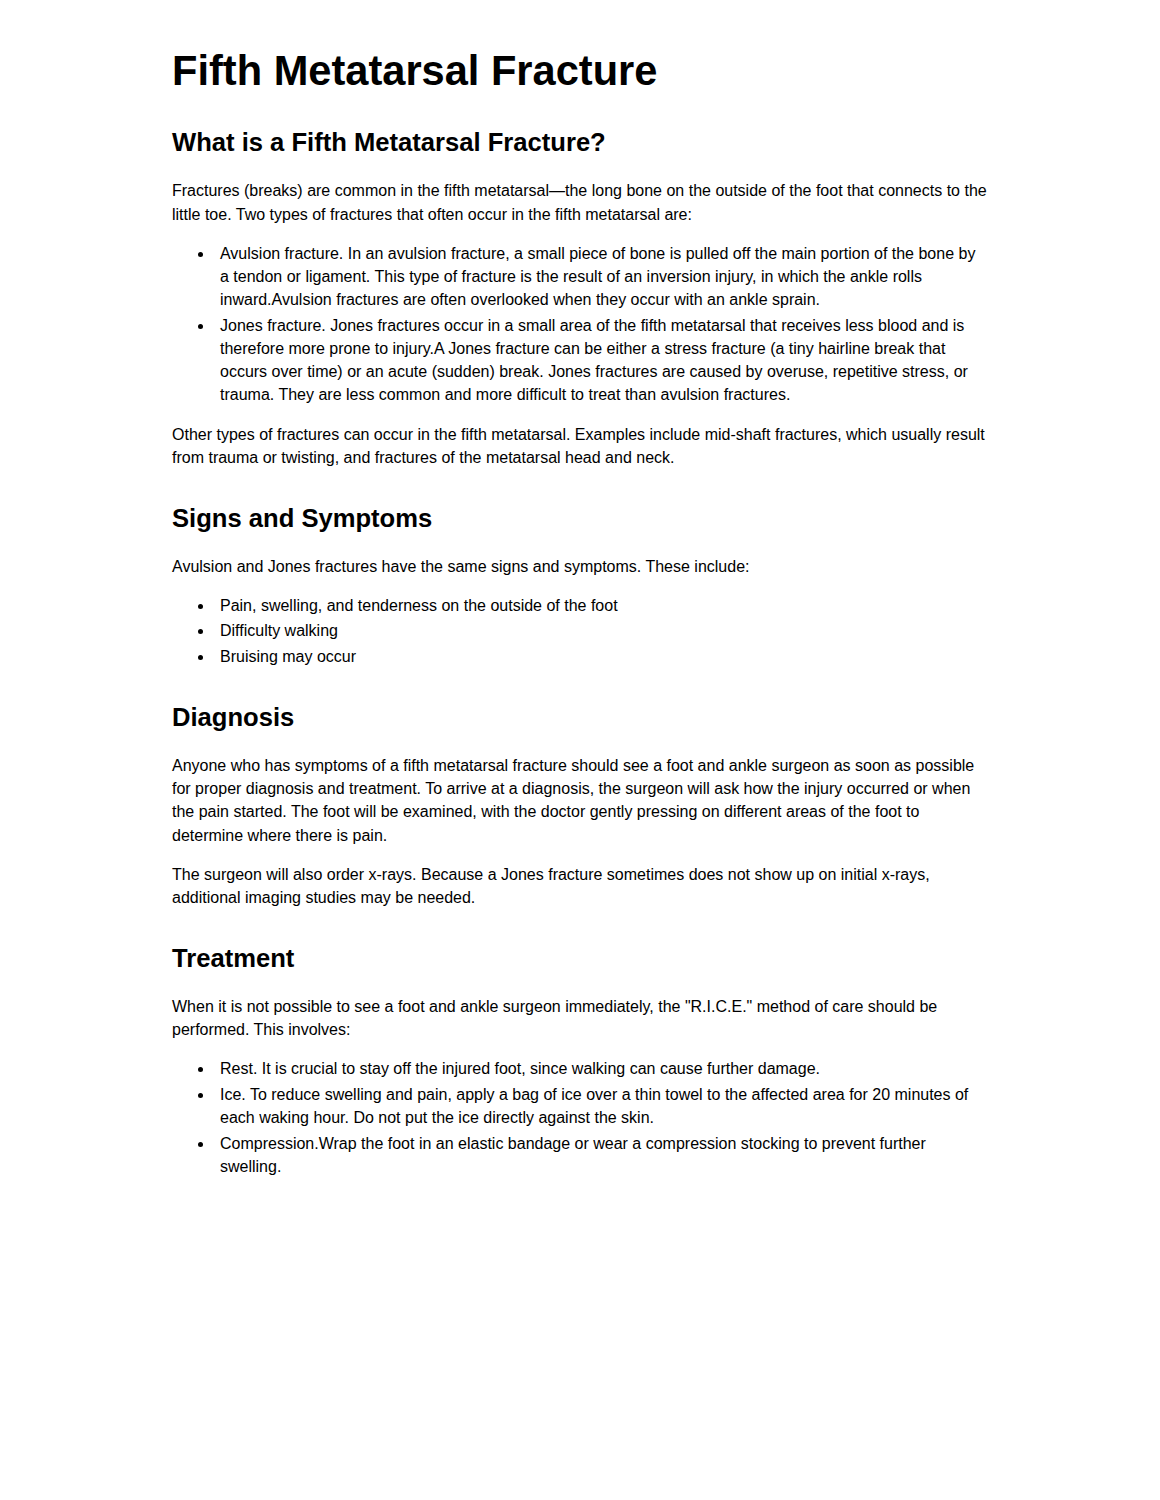Fifth Metatarsal Fracture
What is a Fifth Metatarsal Fracture?
Fractures (breaks) are common in the fifth metatarsal—the long bone on the outside of the foot that connects to the little toe. Two types of fractures that often occur in the fifth metatarsal are:
Avulsion fracture. In an avulsion fracture, a small piece of bone is pulled off the main portion of the bone by a tendon or ligament. This type of fracture is the result of an inversion injury, in which the ankle rolls inward.Avulsion fractures are often overlooked when they occur with an ankle sprain.
Jones fracture. Jones fractures occur in a small area of the fifth metatarsal that receives less blood and is therefore more prone to injury.A Jones fracture can be either a stress fracture (a tiny hairline break that occurs over time) or an acute (sudden) break. Jones fractures are caused by overuse, repetitive stress, or trauma. They are less common and more difficult to treat than avulsion fractures.
Other types of fractures can occur in the fifth metatarsal. Examples include mid-shaft fractures, which usually result from trauma or twisting, and fractures of the metatarsal head and neck.
Signs and Symptoms
Avulsion and Jones fractures have the same signs and symptoms. These include:
Pain, swelling, and tenderness on the outside of the foot
Difficulty walking
Bruising may occur
Diagnosis
Anyone who has symptoms of a fifth metatarsal fracture should see a foot and ankle surgeon as soon as possible for proper diagnosis and treatment. To arrive at a diagnosis, the surgeon will ask how the injury occurred or when the pain started. The foot will be examined, with the doctor gently pressing on different areas of the foot to determine where there is pain.
The surgeon will also order x-rays. Because a Jones fracture sometimes does not show up on initial x-rays, additional imaging studies may be needed.
Treatment
When it is not possible to see a foot and ankle surgeon immediately, the "R.I.C.E." method of care should be performed. This involves:
Rest. It is crucial to stay off the injured foot, since walking can cause further damage.
Ice. To reduce swelling and pain, apply a bag of ice over a thin towel to the affected area for 20 minutes of each waking hour. Do not put the ice directly against the skin.
Compression.Wrap the foot in an elastic bandage or wear a compression stocking to prevent further swelling.